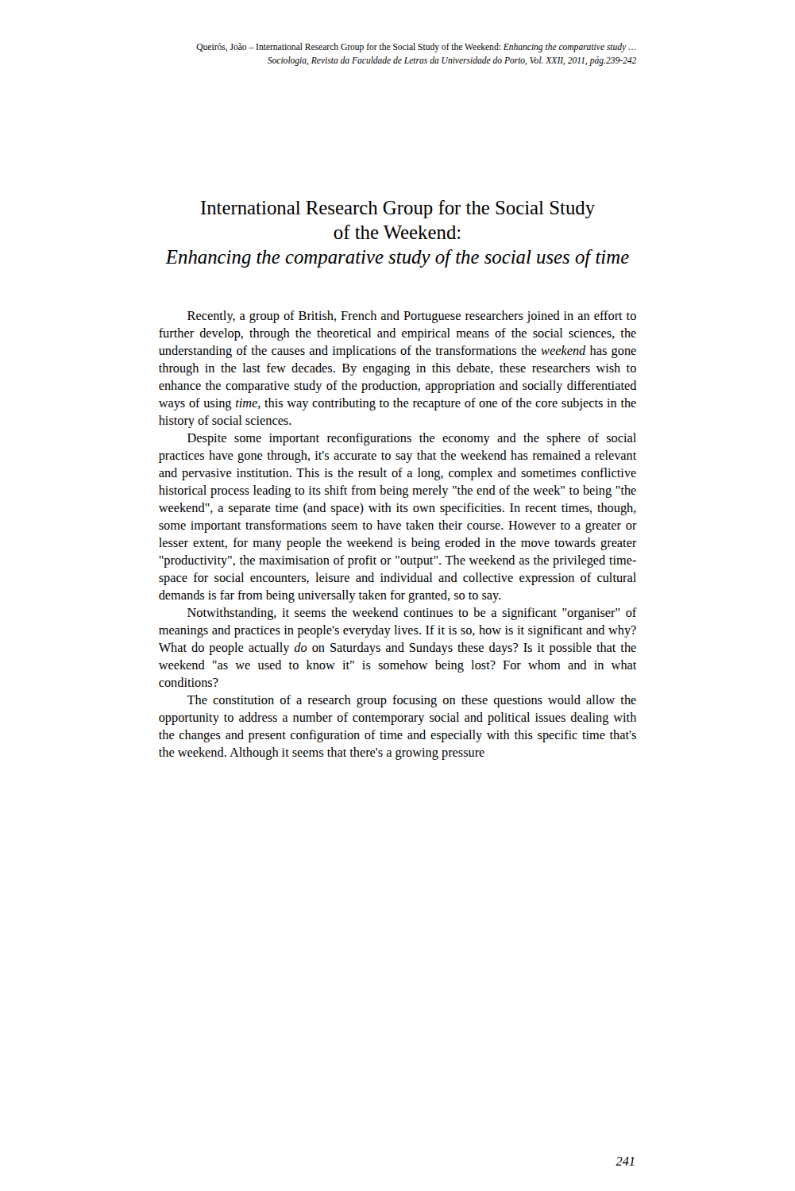Queirós, João – International Research Group for the Social Study of the Weekend: Enhancing the comparative study … Sociologia, Revista da Faculdade de Letras da Universidade do Porto, Vol. XXII, 2011, pág.239-242
International Research Group for the Social Study
of the Weekend: Enhancing the comparative study of the social uses of time
Recently, a group of British, French and Portuguese researchers joined in an effort to further develop, through the theoretical and empirical means of the social sciences, the understanding of the causes and implications of the transformations the weekend has gone through in the last few decades. By engaging in this debate, these researchers wish to enhance the comparative study of the production, appropriation and socially differentiated ways of using time, this way contributing to the recapture of one of the core subjects in the history of social sciences.
Despite some important reconfigurations the economy and the sphere of social practices have gone through, it's accurate to say that the weekend has remained a relevant and pervasive institution. This is the result of a long, complex and sometimes conflictive historical process leading to its shift from being merely "the end of the week" to being "the weekend", a separate time (and space) with its own specificities. In recent times, though, some important transformations seem to have taken their course. However to a greater or lesser extent, for many people the weekend is being eroded in the move towards greater "productivity", the maximisation of profit or "output". The weekend as the privileged time-space for social encounters, leisure and individual and collective expression of cultural demands is far from being universally taken for granted, so to say.
Notwithstanding, it seems the weekend continues to be a significant "organiser" of meanings and practices in people's everyday lives. If it is so, how is it significant and why? What do people actually do on Saturdays and Sundays these days? Is it possible that the weekend "as we used to know it" is somehow being lost? For whom and in what conditions?
The constitution of a research group focusing on these questions would allow the opportunity to address a number of contemporary social and political issues dealing with the changes and present configuration of time and especially with this specific time that's the weekend. Although it seems that there's a growing pressure
241